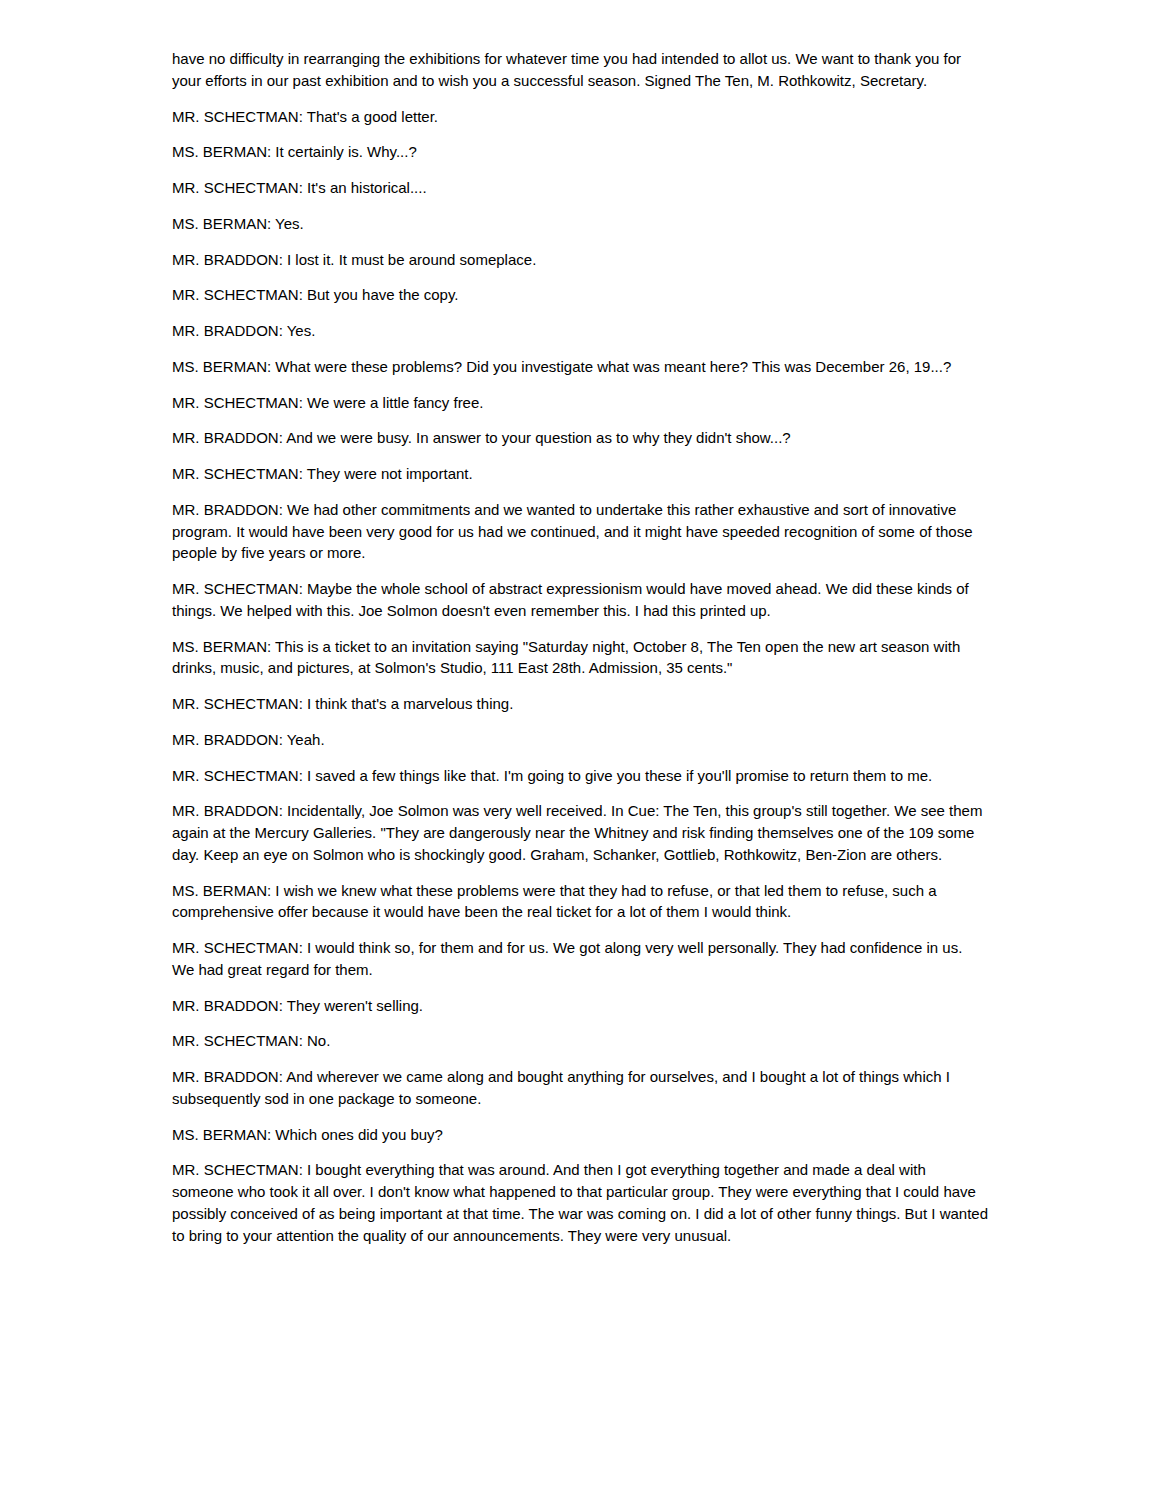have no difficulty in rearranging the exhibitions for whatever time you had intended to allot us. We want to thank you for your efforts in our past exhibition and to wish you a successful season. Signed The Ten, M. Rothkowitz, Secretary.
MR. SCHECTMAN: That's a good letter.
MS. BERMAN: It certainly is. Why...?
MR. SCHECTMAN: It's an historical....
MS. BERMAN: Yes.
MR. BRADDON: I lost it. It must be around someplace.
MR. SCHECTMAN: But you have the copy.
MR. BRADDON: Yes.
MS. BERMAN: What were these problems? Did you investigate what was meant here? This was December 26, 19...?
MR. SCHECTMAN: We were a little fancy free.
MR. BRADDON: And we were busy. In answer to your question as to why they didn't show...?
MR. SCHECTMAN: They were not important.
MR. BRADDON: We had other commitments and we wanted to undertake this rather exhaustive and sort of innovative program. It would have been very good for us had we continued, and it might have speeded recognition of some of those people by five years or more.
MR. SCHECTMAN: Maybe the whole school of abstract expressionism would have moved ahead. We did these kinds of things. We helped with this. Joe Solmon doesn't even remember this. I had this printed up.
MS. BERMAN: This is a ticket to an invitation saying "Saturday night, October 8, The Ten open the new art season with drinks, music, and pictures, at Solmon's Studio, 111 East 28th. Admission, 35 cents."
MR. SCHECTMAN: I think that's a marvelous thing.
MR. BRADDON: Yeah.
MR. SCHECTMAN: I saved a few things like that. I'm going to give you these if you'll promise to return them to me.
MR. BRADDON: Incidentally, Joe Solmon was very well received. In Cue: The Ten, this group's still together. We see them again at the Mercury Galleries. "They are dangerously near the Whitney and risk finding themselves one of the 109 some day. Keep an eye on Solmon who is shockingly good. Graham, Schanker, Gottlieb, Rothkowitz, Ben-Zion are others.
MS. BERMAN: I wish we knew what these problems were that they had to refuse, or that led them to refuse, such a comprehensive offer because it would have been the real ticket for a lot of them I would think.
MR. SCHECTMAN: I would think so, for them and for us. We got along very well personally. They had confidence in us. We had great regard for them.
MR. BRADDON: They weren't selling.
MR. SCHECTMAN: No.
MR. BRADDON: And wherever we came along and bought anything for ourselves, and I bought a lot of things which I subsequently sod in one package to someone.
MS. BERMAN: Which ones did you buy?
MR. SCHECTMAN: I bought everything that was around. And then I got everything together and made a deal with someone who took it all over. I don't know what happened to that particular group. They were everything that I could have possibly conceived of as being important at that time. The war was coming on. I did a lot of other funny things. But I wanted to bring to your attention the quality of our announcements. They were very unusual.